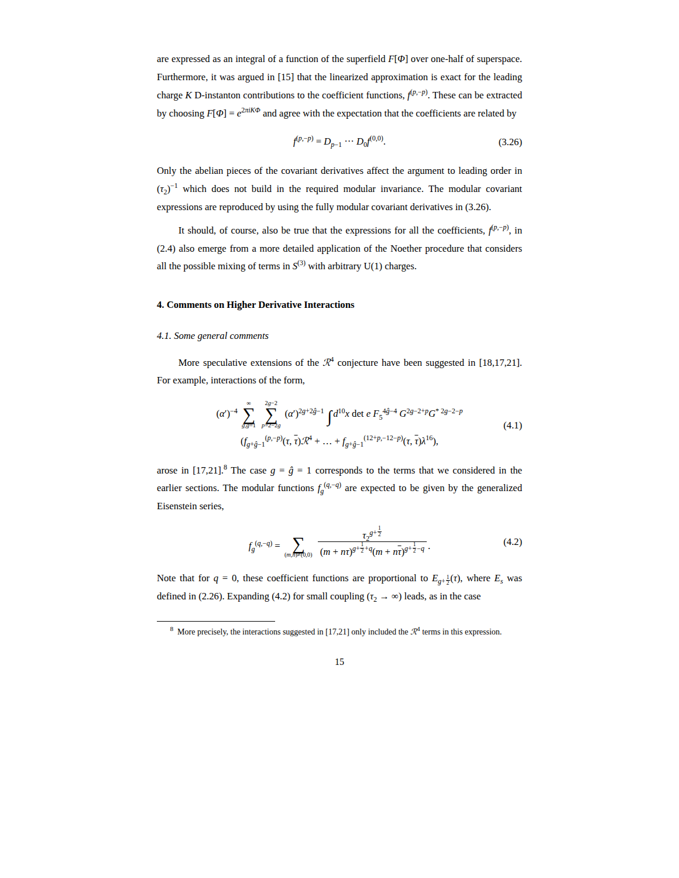are expressed as an integral of a function of the superfield F[Φ] over one-half of superspace. Furthermore, it was argued in [15] that the linearized approximation is exact for the leading charge K D-instanton contributions to the coefficient functions, f(p,−p). These can be extracted by choosing F[Φ] = e2πiKΦ and agree with the expectation that the coefficients are related by
f(p,−p) = Dp−1 ··· D0f(0,0). (3.26)
Only the abelian pieces of the covariant derivatives affect the argument to leading order in (τ2)−1 which does not build in the required modular invariance. The modular covariant expressions are reproduced by using the fully modular covariant derivatives in (3.26).
It should, of course, also be true that the expressions for all the coefficients, f(p,−p), in (2.4) also emerge from a more detailed application of the Noether procedure that considers all the possible mixing of terms in S(3) with arbitrary U(1) charges.
4. Comments on Higher Derivative Interactions
4.1. Some general comments
More speculative extensions of the ℛ4 conjecture have been suggested in [18,17,21]. For example, interactions of the form,
(α′)−4 ∞∑g,ĝ=1 2g−2∑p=2−2g (α′)2g+2ĝ−1 ∫d10x det e F54ĝ−4 G2g−2+pG* 2g−2−p (fg+ĝ−1(p,−p)(τ, τ)ℛ4 + … + fg+ĝ−1(12+p,−12−p)(τ, τ)λ16), (4.1)
arose in [17,21].8 The case g = ĝ = 1 corresponds to the terms that we considered in the earlier sections. The modular functions fg(q,−q) are expected to be given by the generalized Eisenstein series,
fg(q,−q) = ∑(m,n)≠(0,0) τ2g+12 (m + nτ)g+12+q(m + nτ)g+12−q . (4.2)
Note that for q = 0, these coefficient functions are proportional to Eg+12(τ), where Es was defined in (2.26). Expanding (4.2) for small coupling (τ2 → ∞) leads, as in the case
8 More precisely, the interactions suggested in [17,21] only included the ℛ4 terms in this expression.
15